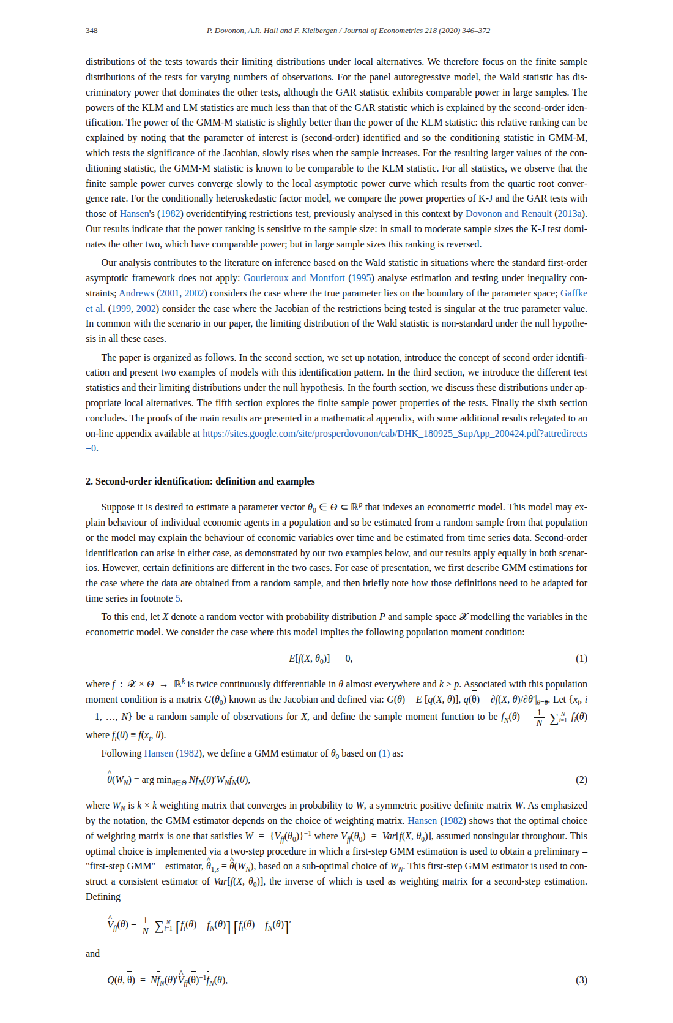348 P. Dovonon, A.R. Hall and F. Kleibergen / Journal of Econometrics 218 (2020) 346–372
distributions of the tests towards their limiting distributions under local alternatives. We therefore focus on the finite sample distributions of the tests for varying numbers of observations. For the panel autoregressive model, the Wald statistic has discriminatory power that dominates the other tests, although the GAR statistic exhibits comparable power in large samples. The powers of the KLM and LM statistics are much less than that of the GAR statistic which is explained by the second-order identification. The power of the GMM-M statistic is slightly better than the power of the KLM statistic: this relative ranking can be explained by noting that the parameter of interest is (second-order) identified and so the conditioning statistic in GMM-M, which tests the significance of the Jacobian, slowly rises when the sample increases. For the resulting larger values of the conditioning statistic, the GMM-M statistic is known to be comparable to the KLM statistic. For all statistics, we observe that the finite sample power curves converge slowly to the local asymptotic power curve which results from the quartic root convergence rate. For the conditionally heteroskedastic factor model, we compare the power properties of K-J and the GAR tests with those of Hansen's (1982) overidentifying restrictions test, previously analysed in this context by Dovonon and Renault (2013a). Our results indicate that the power ranking is sensitive to the sample size: in small to moderate sample sizes the K-J test dominates the other two, which have comparable power; but in large sample sizes this ranking is reversed.
Our analysis contributes to the literature on inference based on the Wald statistic in situations where the standard first-order asymptotic framework does not apply: Gourieroux and Montfort (1995) analyse estimation and testing under inequality constraints; Andrews (2001, 2002) considers the case where the true parameter lies on the boundary of the parameter space; Gaffke et al. (1999, 2002) consider the case where the Jacobian of the restrictions being tested is singular at the true parameter value. In common with the scenario in our paper, the limiting distribution of the Wald statistic is non-standard under the null hypothesis in all these cases.
The paper is organized as follows. In the second section, we set up notation, introduce the concept of second order identification and present two examples of models with this identification pattern. In the third section, we introduce the different test statistics and their limiting distributions under the null hypothesis. In the fourth section, we discuss these distributions under appropriate local alternatives. The fifth section explores the finite sample power properties of the tests. Finally the sixth section concludes. The proofs of the main results are presented in a mathematical appendix, with some additional results relegated to an on-line appendix available at https://sites.google.com/site/prosperdovonon/cab/DHK_180925_SupApp_200424.pdf?attredirects=0.
2. Second-order identification: definition and examples
Suppose it is desired to estimate a parameter vector θ0 ∈ Θ ⊂ ℝp that indexes an econometric model. This model may explain behaviour of individual economic agents in a population and so be estimated from a random sample from that population or the model may explain the behaviour of economic variables over time and be estimated from time series data. Second-order identification can arise in either case, as demonstrated by our two examples below, and our results apply equally in both scenarios. However, certain definitions are different in the two cases. For ease of presentation, we first describe GMM estimations for the case where the data are obtained from a random sample, and then briefly note how those definitions need to be adapted for time series in footnote 5.
To this end, let X denote a random vector with probability distribution P and sample space 𝒳 modelling the variables in the econometric model. We consider the case where this model implies the following population moment condition:
E[f(X, θ0)] = 0,
(1)
where f : 𝒳 × Θ → ℝk is twice continuously differentiable in θ almost everywhere and k ≥ p. Associated with this population moment condition is a matrix G(θ0) known as the Jacobian and defined via: G(θ) = E [q(X, θ)], q(θ) = ∂f(X, θ)/∂θ′|θ=θ. Let {xi, i = 1, …, N} be a random sample of observations for X, and define the sample moment function to be fN(θ) = 1 N ∑N
i=1 fi(θ) where fi(θ) ≡ f(xi, θ).
Following Hansen (1982), we define a GMM estimator of θ0 based on (1) as:
θ(WN) = arg minθ∈Θ NfN(θ)′WN fN(θ),
(2)
where WN is k × k weighting matrix that converges in probability to W, a symmetric positive definite matrix W. As emphasized by the notation, the GMM estimator depends on the choice of weighting matrix. Hansen (1982) shows that the optimal choice of weighting matrix is one that satisfies W = {Vff(θ0)}−1 where Vff(θ0) = Var[f(X, θ0)], assumed nonsingular throughout. This optimal choice is implemented via a two-step procedure in which a first-step GMM estimation is used to obtain a preliminary – "first-step GMM" – estimator, θ1,s = θ(WN), based on a sub-optimal choice of WN. This first-step GMM estimator is used to construct a consistent estimator of Var[f(X, θ0)], the inverse of which is used as weighting matrix for a second-step estimation. Defining
Vff(θ) = 1 N ∑N
i=1 [fi(θ) − fN(θ)] [fi(θ) − fN(θ)]′
and
Q(θ, θ) = NfN(θ)′Vff(θ)−1fN(θ),
(3)